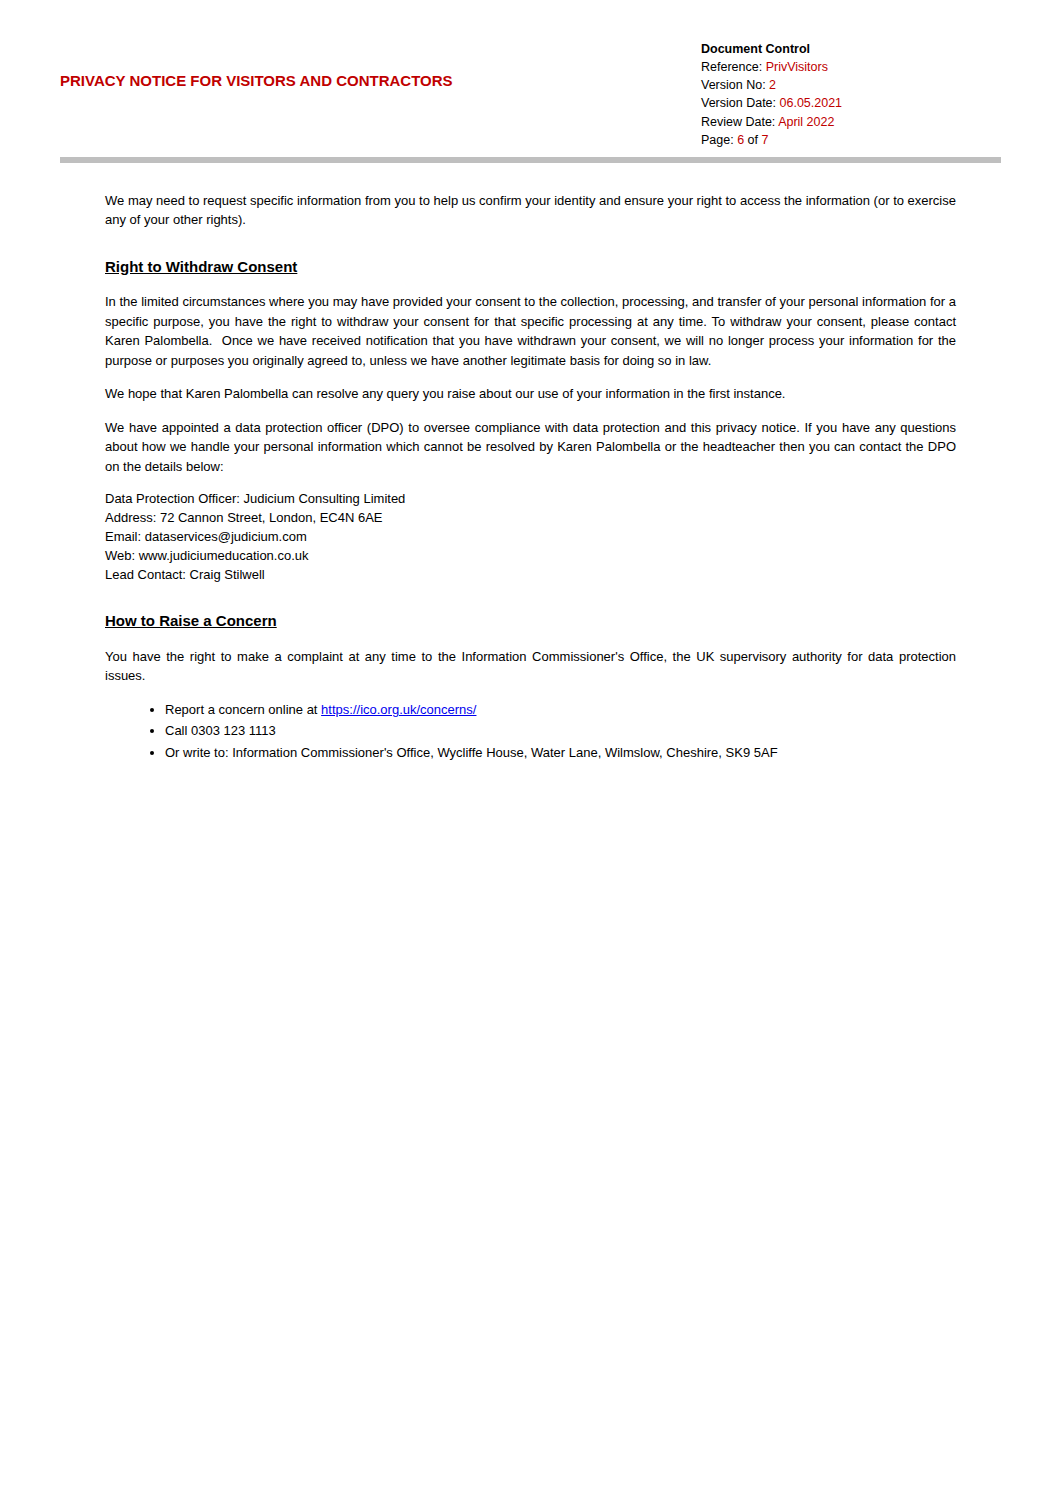PRIVACY NOTICE FOR VISITORS AND CONTRACTORS
Document Control
Reference: PrivVisitors
Version No: 2
Version Date: 06.05.2021
Review Date: April 2022
Page: 6 of 7
We may need to request specific information from you to help us confirm your identity and ensure your right to access the information (or to exercise any of your other rights).
Right to Withdraw Consent
In the limited circumstances where you may have provided your consent to the collection, processing, and transfer of your personal information for a specific purpose, you have the right to withdraw your consent for that specific processing at any time. To withdraw your consent, please contact Karen Palombella. Once we have received notification that you have withdrawn your consent, we will no longer process your information for the purpose or purposes you originally agreed to, unless we have another legitimate basis for doing so in law.
We hope that Karen Palombella can resolve any query you raise about our use of your information in the first instance.
We have appointed a data protection officer (DPO) to oversee compliance with data protection and this privacy notice. If you have any questions about how we handle your personal information which cannot be resolved by Karen Palombella or the headteacher then you can contact the DPO on the details below:
Data Protection Officer: Judicium Consulting Limited
Address: 72 Cannon Street, London, EC4N 6AE
Email: dataservices@judicium.com
Web: www.judiciumeducation.co.uk
Lead Contact: Craig Stilwell
How to Raise a Concern
You have the right to make a complaint at any time to the Information Commissioner's Office, the UK supervisory authority for data protection issues.
Report a concern online at https://ico.org.uk/concerns/
Call 0303 123 1113
Or write to: Information Commissioner's Office, Wycliffe House, Water Lane, Wilmslow, Cheshire, SK9 5AF